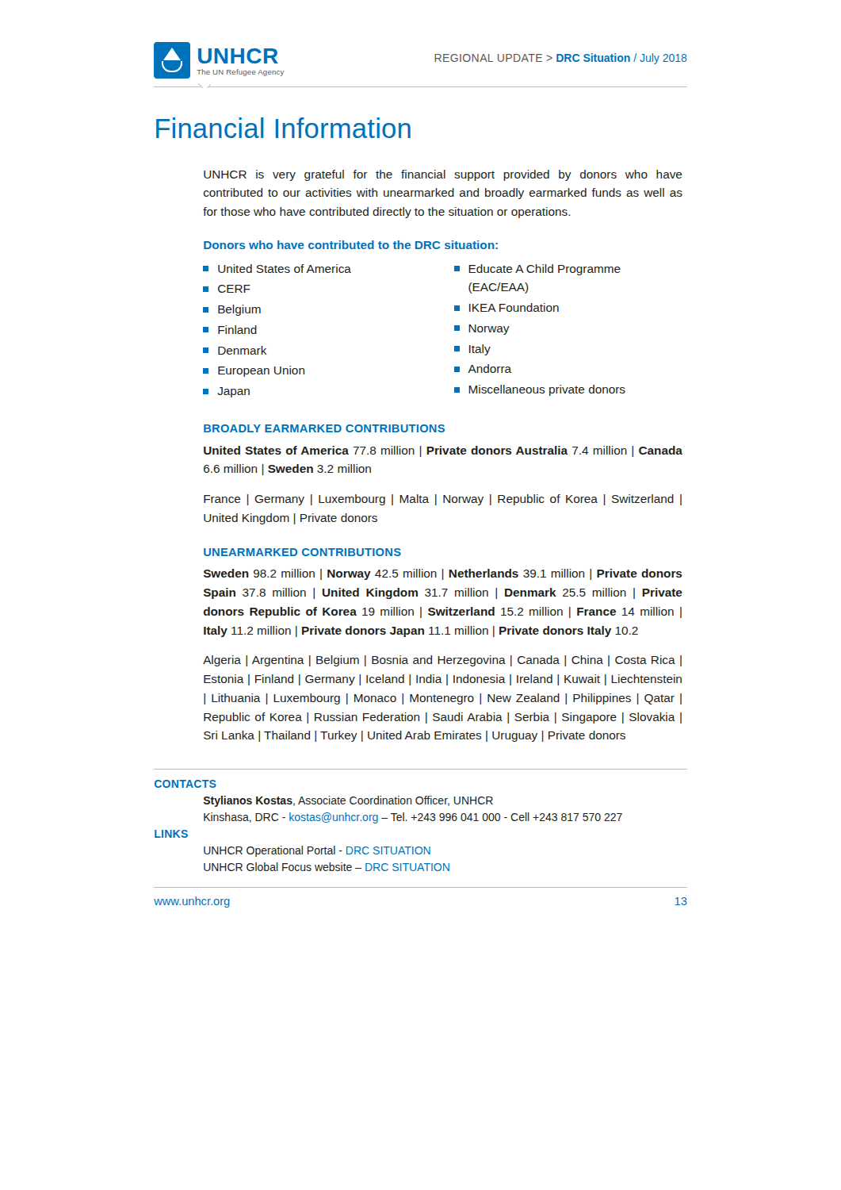UNHCR The UN Refugee Agency
REGIONAL UPDATE>DRC Situation / July 2018
Financial Information
UNHCR is very grateful for the financial support provided by donors who have contributed to our activities with unearmarked and broadly earmarked funds as well as for those who have contributed directly to the situation or operations.
Donors who have contributed to the DRC situation:
United States of America
CERF
Belgium
Finland
Denmark
European Union
Japan
Educate A Child Programme (EAC/EAA)
IKEA Foundation
Norway
Italy
Andorra
Miscellaneous private donors
BROADLY EARMARKED CONTRIBUTIONS
United States of America 77.8 million | Private donors Australia 7.4 million | Canada 6.6 million | Sweden 3.2 million
France | Germany | Luxembourg | Malta | Norway | Republic of Korea | Switzerland | United Kingdom | Private donors
UNEARMARKED CONTRIBUTIONS
Sweden 98.2 million | Norway 42.5 million | Netherlands 39.1 million | Private donors Spain 37.8 million | United Kingdom 31.7 million | Denmark 25.5 million | Private donors Republic of Korea 19 million | Switzerland 15.2 million | France 14 million | Italy 11.2 million | Private donors Japan 11.1 million | Private donors Italy 10.2
Algeria | Argentina | Belgium | Bosnia and Herzegovina | Canada | China | Costa Rica | Estonia | Finland | Germany | Iceland | India | Indonesia | Ireland | Kuwait | Liechtenstein | Lithuania | Luxembourg | Monaco | Montenegro | New Zealand | Philippines | Qatar | Republic of Korea | Russian Federation | Saudi Arabia | Serbia | Singapore | Slovakia | Sri Lanka | Thailand | Turkey | United Arab Emirates | Uruguay | Private donors
CONTACTS
Stylianos Kostas, Associate Coordination Officer, UNHCR
Kinshasa, DRC - kostas@unhcr.org – Tel. +243 996 041 000 - Cell +243 817 570 227
LINKS
UNHCR Operational Portal - DRC SITUATION
UNHCR Global Focus website – DRC SITUATION
www.unhcr.org 13